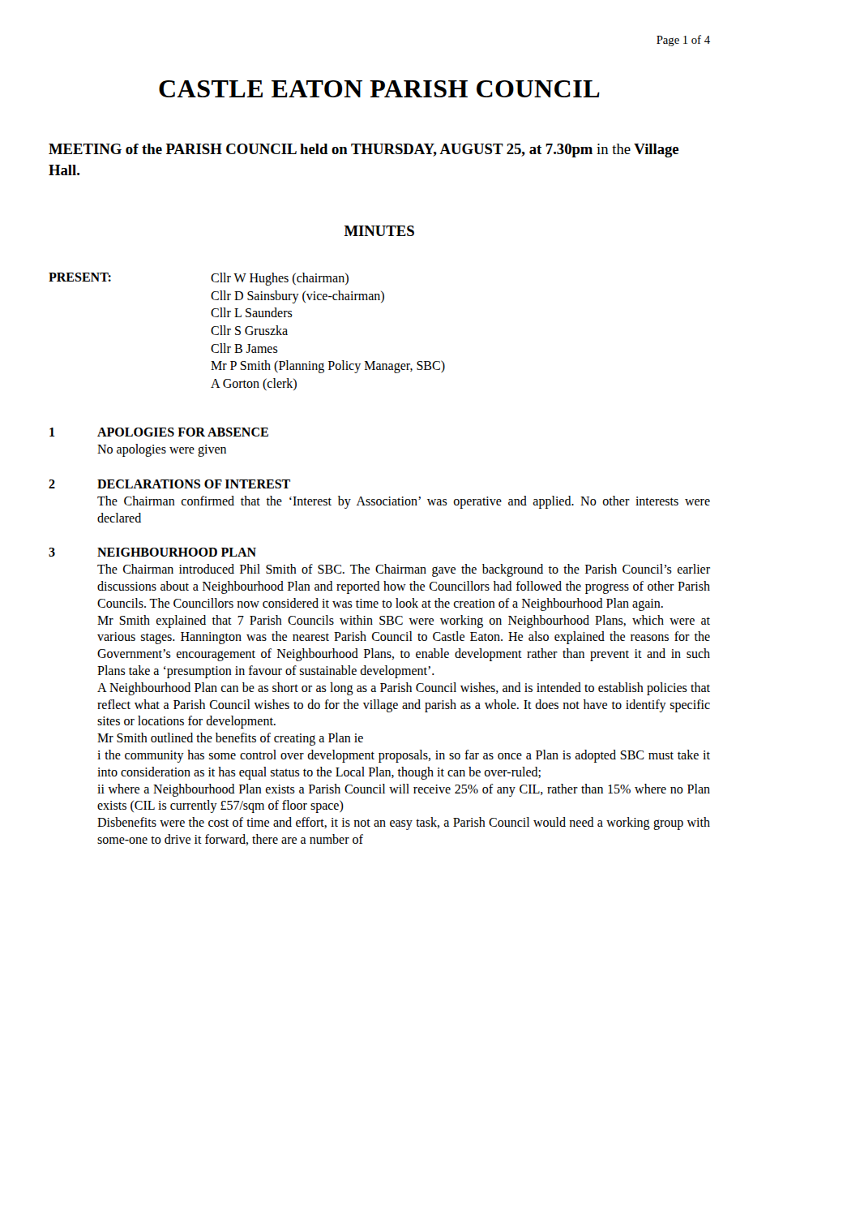Page 1 of 4
CASTLE EATON PARISH COUNCIL
MEETING of the PARISH COUNCIL held on THURSDAY, AUGUST 25, at 7.30pm in the Village Hall.
MINUTES
PRESENT:
Cllr W Hughes (chairman)
Cllr D Sainsbury (vice-chairman)
Cllr L Saunders
Cllr S Gruszka
Cllr B James
Mr P Smith (Planning Policy Manager, SBC)
A Gorton (clerk)
1
APOLOGIES FOR ABSENCE
No apologies were given
2
DECLARATIONS OF INTEREST
The Chairman confirmed that the ‘Interest by Association’ was operative and applied. No other interests were declared
3
NEIGHBOURHOOD PLAN
The Chairman introduced Phil Smith of SBC. The Chairman gave the background to the Parish Council’s earlier discussions about a Neighbourhood Plan and reported how the Councillors had followed the progress of other Parish Councils. The Councillors now considered it was time to look at the creation of a Neighbourhood Plan again.
Mr Smith explained that 7 Parish Councils within SBC were working on Neighbourhood Plans, which were at various stages. Hannington was the nearest Parish Council to Castle Eaton. He also explained the reasons for the Government’s encouragement of Neighbourhood Plans, to enable development rather than prevent it and in such Plans take a ‘presumption in favour of sustainable development’.
A Neighbourhood Plan can be as short or as long as a Parish Council wishes, and is intended to establish policies that reflect what a Parish Council wishes to do for the village and parish as a whole. It does not have to identify specific sites or locations for development.
Mr Smith outlined the benefits of creating a Plan ie
i the community has some control over development proposals, in so far as once a Plan is adopted SBC must take it into consideration as it has equal status to the Local Plan, though it can be over-ruled;
ii where a Neighbourhood Plan exists a Parish Council will receive 25% of any CIL, rather than 15% where no Plan exists (CIL is currently £57/sqm of floor space)
Disbenefits were the cost of time and effort, it is not an easy task, a Parish Council would need a working group with some-one to drive it forward, there are a number of